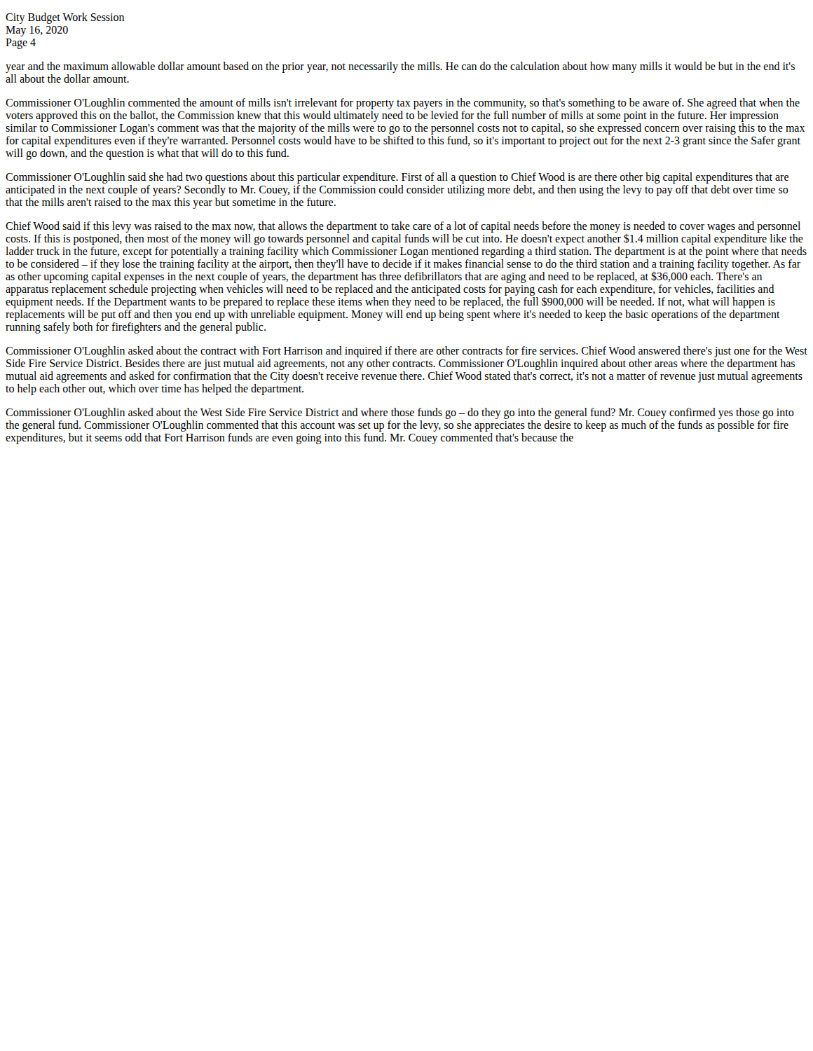City Budget Work Session
May 16, 2020
Page 4
year and the maximum allowable dollar amount based on the prior year, not necessarily the mills. He can do the calculation about how many mills it would be but in the end it's all about the dollar amount.
Commissioner O'Loughlin commented the amount of mills isn't irrelevant for property tax payers in the community, so that's something to be aware of. She agreed that when the voters approved this on the ballot, the Commission knew that this would ultimately need to be levied for the full number of mills at some point in the future. Her impression similar to Commissioner Logan's comment was that the majority of the mills were to go to the personnel costs not to capital, so she expressed concern over raising this to the max for capital expenditures even if they're warranted. Personnel costs would have to be shifted to this fund, so it's important to project out for the next 2-3 grant since the Safer grant will go down, and the question is what that will do to this fund.
Commissioner O'Loughlin said she had two questions about this particular expenditure. First of all a question to Chief Wood is are there other big capital expenditures that are anticipated in the next couple of years? Secondly to Mr. Couey, if the Commission could consider utilizing more debt, and then using the levy to pay off that debt over time so that the mills aren't raised to the max this year but sometime in the future.
Chief Wood said if this levy was raised to the max now, that allows the department to take care of a lot of capital needs before the money is needed to cover wages and personnel costs. If this is postponed, then most of the money will go towards personnel and capital funds will be cut into. He doesn't expect another $1.4 million capital expenditure like the ladder truck in the future, except for potentially a training facility which Commissioner Logan mentioned regarding a third station. The department is at the point where that needs to be considered – if they lose the training facility at the airport, then they'll have to decide if it makes financial sense to do the third station and a training facility together. As far as other upcoming capital expenses in the next couple of years, the department has three defibrillators that are aging and need to be replaced, at $36,000 each. There's an apparatus replacement schedule projecting when vehicles will need to be replaced and the anticipated costs for paying cash for each expenditure, for vehicles, facilities and equipment needs. If the Department wants to be prepared to replace these items when they need to be replaced, the full $900,000 will be needed. If not, what will happen is replacements will be put off and then you end up with unreliable equipment. Money will end up being spent where it's needed to keep the basic operations of the department running safely both for firefighters and the general public.
Commissioner O'Loughlin asked about the contract with Fort Harrison and inquired if there are other contracts for fire services. Chief Wood answered there's just one for the West Side Fire Service District. Besides there are just mutual aid agreements, not any other contracts. Commissioner O'Loughlin inquired about other areas where the department has mutual aid agreements and asked for confirmation that the City doesn't receive revenue there. Chief Wood stated that's correct, it's not a matter of revenue just mutual agreements to help each other out, which over time has helped the department.
Commissioner O'Loughlin asked about the West Side Fire Service District and where those funds go – do they go into the general fund? Mr. Couey confirmed yes those go into the general fund. Commissioner O'Loughlin commented that this account was set up for the levy, so she appreciates the desire to keep as much of the funds as possible for fire expenditures, but it seems odd that Fort Harrison funds are even going into this fund. Mr. Couey commented that's because the